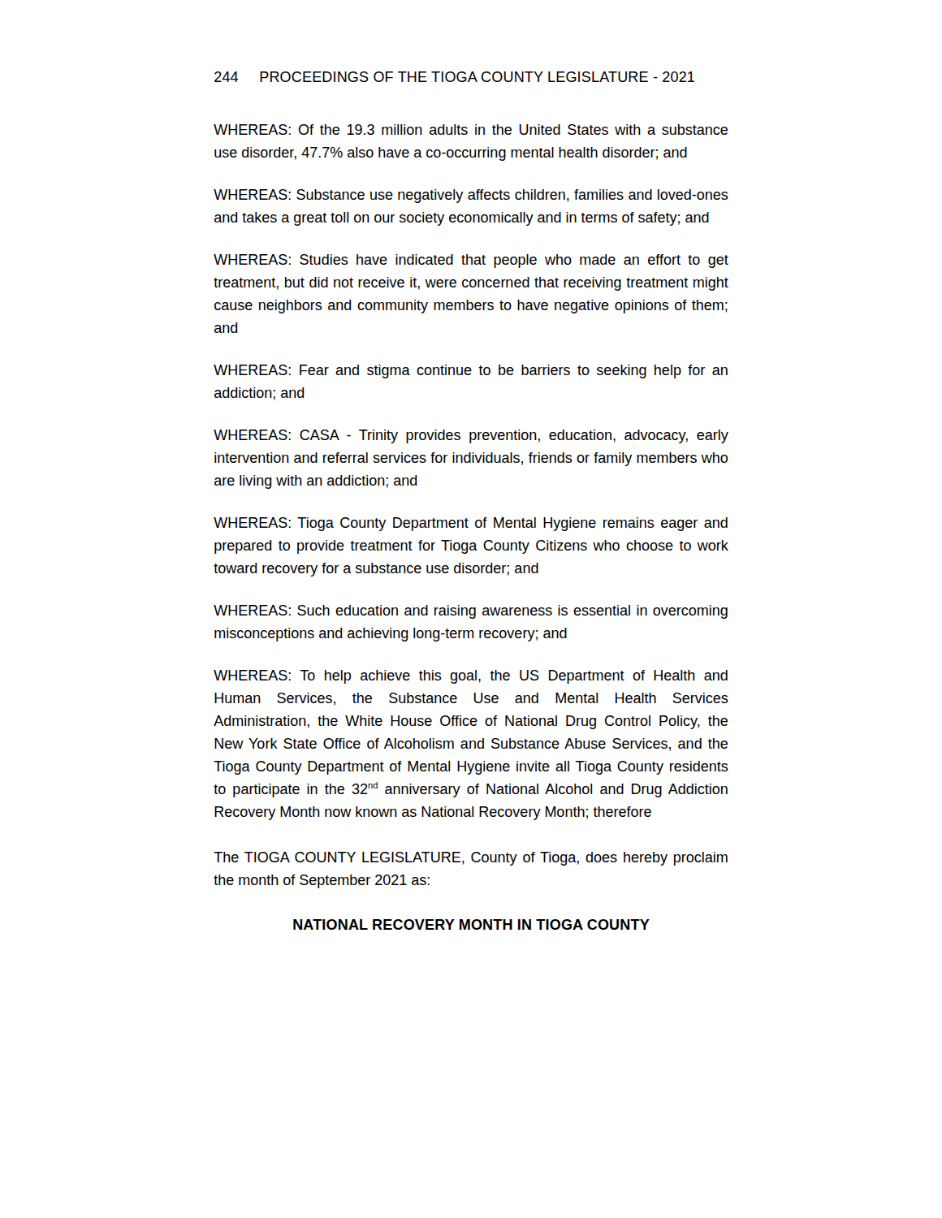244
PROCEEDINGS OF THE TIOGA COUNTY LEGISLATURE - 2021
WHEREAS: Of the 19.3 million adults in the United States with a substance use disorder, 47.7% also have a co-occurring mental health disorder; and
WHEREAS: Substance use negatively affects children, families and loved-ones and takes a great toll on our society economically and in terms of safety; and
WHEREAS: Studies have indicated that people who made an effort to get treatment, but did not receive it, were concerned that receiving treatment might cause neighbors and community members to have negative opinions of them; and
WHEREAS: Fear and stigma continue to be barriers to seeking help for an addiction; and
WHEREAS: CASA - Trinity provides prevention, education, advocacy, early intervention and referral services for individuals, friends or family members who are living with an addiction; and
WHEREAS: Tioga County Department of Mental Hygiene remains eager and prepared to provide treatment for Tioga County Citizens who choose to work toward recovery for a substance use disorder; and
WHEREAS: Such education and raising awareness is essential in overcoming misconceptions and achieving long-term recovery; and
WHEREAS: To help achieve this goal, the US Department of Health and Human Services, the Substance Use and Mental Health Services Administration, the White House Office of National Drug Control Policy, the New York State Office of Alcoholism and Substance Abuse Services, and the Tioga County Department of Mental Hygiene invite all Tioga County residents to participate in the 32nd anniversary of National Alcohol and Drug Addiction Recovery Month now known as National Recovery Month; therefore
The TIOGA COUNTY LEGISLATURE, County of Tioga, does hereby proclaim the month of September 2021 as:
NATIONAL RECOVERY MONTH IN TIOGA COUNTY